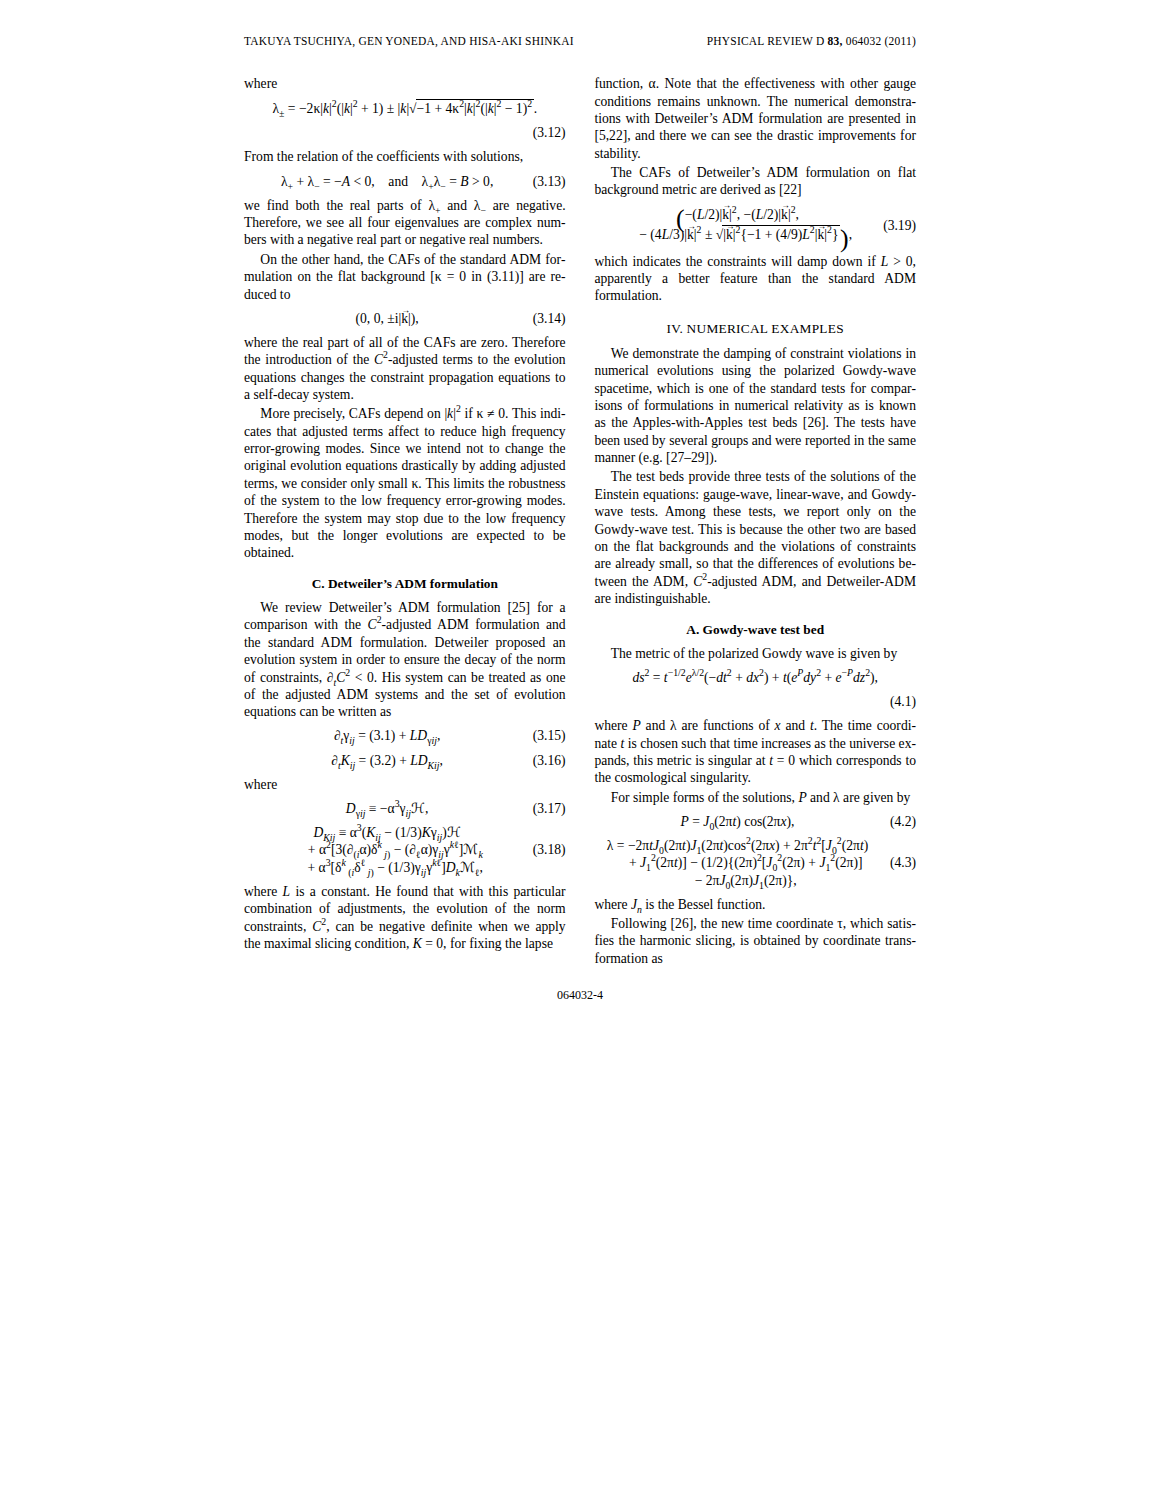Takuya Tsuchiya, Gen Yoneda, and Hisa-aki Shinkai
Physical Review D 83, 064032 (2011)
where
λ± = −2κ|k|2(|k|2 + 1) ± |k|√−1 + 4κ2|k|2(|k|2 − 1)2.
(3.12)
From the relation of the coefficients with solutions,
λ+ + λ− = −A < 0, and λ+λ− = B > 0,
(3.13)
we find both the real parts of λ+ and λ− are negative. Therefore, we see all four eigenvalues are complex numbers with a negative real part or negative real numbers.
On the other hand, the CAFs of the standard ADM formulation on the flat background [κ = 0 in (3.11)] are reduced to
(0, 0, ±i|k|),
(3.14)
where the real part of all of the CAFs are zero. Therefore the introduction of the C2-adjusted terms to the evolution equations changes the constraint propagation equations to a self-decay system.
More precisely, CAFs depend on |k|2 if κ ≠ 0. This indicates that adjusted terms affect to reduce high frequency error-growing modes. Since we intend not to change the original evolution equations drastically by adding adjusted terms, we consider only small κ. This limits the robustness of the system to the low frequency error-growing modes. Therefore the system may stop due to the low frequency modes, but the longer evolutions are expected to be obtained.
C. Detweiler’s ADM formulation
We review Detweiler’s ADM formulation [25] for a comparison with the C2-adjusted ADM formulation and the standard ADM formulation. Detweiler proposed an evolution system in order to ensure the decay of the norm of constraints, ∂tC2 < 0. His system can be treated as one of the adjusted ADM systems and the set of evolution equations can be written as
∂tγij = (3.1) + LDγij,
(3.15)
∂tKij = (3.2) + LDKij,
(3.16)
where
Dγij ≡ −α3γijℋ,
(3.17)
DKij ≡ α3(Kij − (1/3)Kγij)ℋ + α2[3(∂(iα)δk j) − (∂ℓα)γijγkℓ]ℳk + α3[δk (iδℓ j) − (1/3)γijγkℓ]Dkℳℓ,
(3.18)
where L is a constant. He found that with this particular combination of adjustments, the evolution of the norm constraints, C2, can be negative definite when we apply the maximal slicing condition, K = 0, for fixing the lapse
function, α. Note that the effectiveness with other gauge conditions remains unknown. The numerical demonstrations with Detweiler’s ADM formulation are presented in [5,22], and there we can see the drastic improvements for stability.
The CAFs of Detweiler’s ADM formulation on flat background metric are derived as [22]
(−(L/2)|k|2, −(L/2)|k|2, − (4L/3)|k|2 ± √|k|2{−1 + (4/9)L2|k|2}),
(3.19)
which indicates the constraints will damp down if L > 0, apparently a better feature than the standard ADM formulation.
IV. Numerical examples
We demonstrate the damping of constraint violations in numerical evolutions using the polarized Gowdy-wave spacetime, which is one of the standard tests for comparisons of formulations in numerical relativity as is known as the Apples-with-Apples test beds [26]. The tests have been used by several groups and were reported in the same manner (e.g. [27–29]).
The test beds provide three tests of the solutions of the Einstein equations: gauge-wave, linear-wave, and Gowdy-wave tests. Among these tests, we report only on the Gowdy-wave test. This is because the other two are based on the flat backgrounds and the violations of constraints are already small, so that the differences of evolutions between the ADM, C2-adjusted ADM, and Detweiler-ADM are indistinguishable.
A. Gowdy-wave test bed
The metric of the polarized Gowdy wave is given by
ds2 = t−1/2eλ/2(−dt2 + dx2) + t(ePdy2 + e−Pdz2),
(4.1)
where P and λ are functions of x and t. The time coordinate t is chosen such that time increases as the universe expands, this metric is singular at t = 0 which corresponds to the cosmological singularity.
For simple forms of the solutions, P and λ are given by
P = J0(2πt) cos(2πx),
(4.2)
λ = −2πtJ0(2πt)J1(2πt)cos2(2πx) + 2π2t2[J02(2πt) + J12(2πt)] − (1/2){(2π)2[J02(2π) + J12(2π)] − 2πJ0(2π)J1(2π)},
(4.3)
where Jn is the Bessel function.
Following [26], the new time coordinate τ, which satisfies the harmonic slicing, is obtained by coordinate transformation as
064032-4